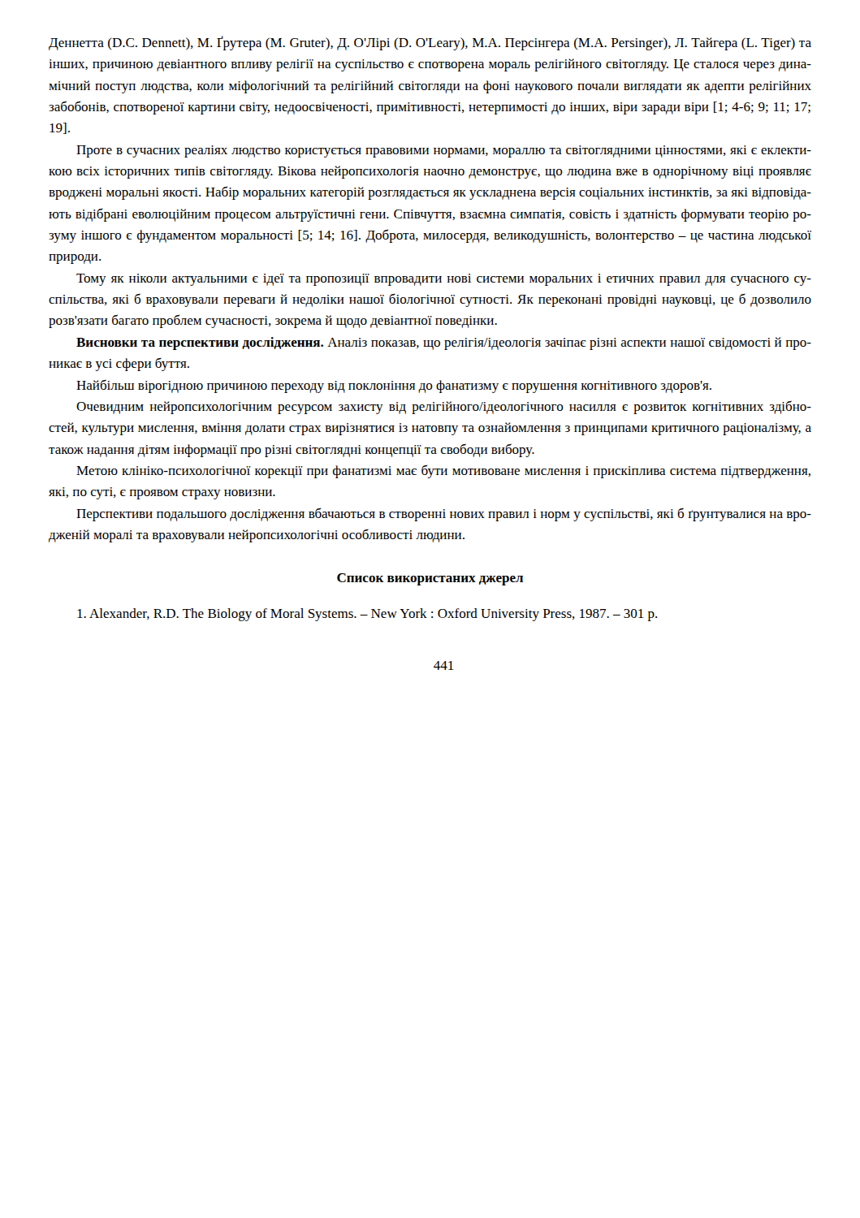Деннетта (D.C. Dennett), М. Ґрутера (M. Gruter), Д. О'Ліpi (D. O'Leary), М.А. Персінгера (M.A. Persinger), Л. Тайгера (L. Tiger) та інших, причиною девіантного впливу релігії на суспільство є спотворена мораль релігійного світогляду. Це сталося через динамічний поступ людства, коли міфологічний та релігійний світогляди на фоні наукового почали виглядати як адепти релігійних забобонів, спотвореної картини світу, недоосвіченості, примітивності, нетерпимості до інших, віри заради віри [1; 4-6; 9; 11; 17; 19].
Проте в сучасних реаліях людство користується правовими нормами, мораллю та світоглядними цінностями, які є еклектикою всіх історичних типів світогляду. Вікова нейропсихологія наочно демонструє, що людина вже в однорічному віці проявляє вроджені моральні якості. Набір моральних категорій розглядається як ускладнена версія соціальних інстинктів, за які відповідають відібрані еволюційним процесом альтруїстичні гени. Співчуття, взаємна симпатія, совість і здатність формувати теорію розуму іншого є фундаментом моральності [5; 14; 16]. Доброта, милосердя, великодушність, волонтерство – це частина людської природи.
Тому як ніколи актуальними є ідеї та пропозиції впровадити нові системи моральних і етичних правил для сучасного суспільства, які б враховували переваги й недоліки нашої біологічної сутності. Як переконані провідні науковці, це б дозволило розв'язати багато проблем сучасності, зокрема й щодо девіантної поведінки.
Висновки та перспективи дослідження. Аналіз показав, що релігія/ідеологія зачіпає різні аспекти нашої свідомості й проникає в усі сфери буття.
Найбільш вірогідною причиною переходу від поклоніння до фанатизму є порушення когнітивного здоров'я.
Очевидним нейропсихологічним ресурсом захисту від релігійного/ідеологічного насилля є розвиток когнітивних здібностей, культури мислення, вміння долати страх вирізнятися із натовпу та ознайомлення з принципами критичного раціоналізму, а також надання дітям інформації про різні світоглядні концепції та свободи вибору.
Метою клініко-психологічної корекції при фанатизмі має бути мотивоване мислення і прискіплива система підтвердження, які, по суті, є проявом страху новизни.
Перспективи подальшого дослідження вбачаються в створенні нових правил і норм у суспільстві, які б ґрунтувалися на вродженій моралі та враховували нейропсихологічні особливості людини.
Список використаних джерел
1. Alexander, R.D. The Biology of Moral Systems. – New York : Oxford University Press, 1987. – 301 p.
441